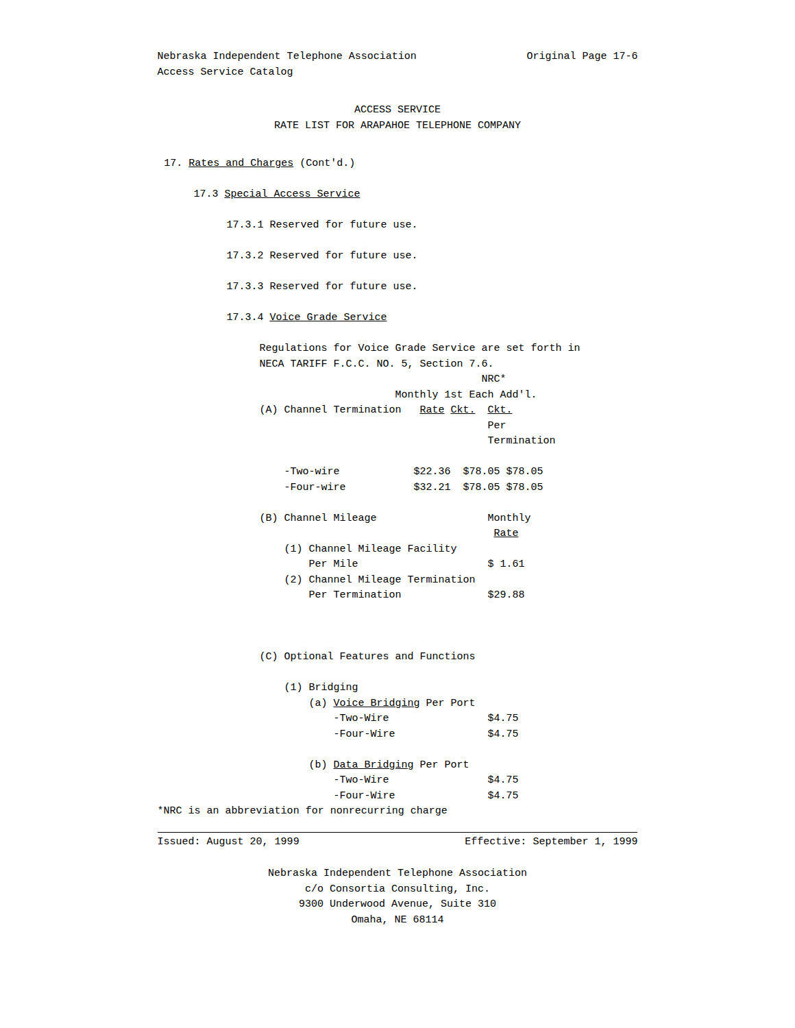Nebraska Independent Telephone Association Access Service Catalog
Original Page 17-6
ACCESS SERVICE RATE LIST FOR ARAPAHOE TELEPHONE COMPANY
17. Rates and Charges (Cont'd.)
17.3 Special Access Service
17.3.1 Reserved for future use.
17.3.2 Reserved for future use.
17.3.3 Reserved for future use.
17.3.4 Voice Grade Service
Regulations for Voice Grade Service are set forth in
NECA TARIFF F.C.C. NO. 5, Section 7.6.
                                    NRC*
                      Monthly 1st Each Add'l.
(A) Channel Termination   Rate Ckt.  Ckt.
                                     Per
                                     Termination

    -Two-wire            $22.36  $78.05 $78.05
    -Four-wire           $32.21  $78.05 $78.05

(B) Channel Mileage                  Monthly
                                      Rate
    (1) Channel Mileage Facility
        Per Mile                     $ 1.61
    (2) Channel Mileage Termination
        Per Termination              $29.88



(C) Optional Features and Functions

    (1) Bridging
        (a) Voice Bridging Per Port
            -Two-Wire                $4.75
            -Four-Wire               $4.75

        (b) Data Bridging Per Port
            -Two-Wire                $4.75
            -Four-Wire               $4.75
*NRC is an abbreviation for nonrecurring charge
Issued: August 20, 1999 Effective: September 1, 1999
Nebraska Independent Telephone Association c/o Consortia Consulting, Inc. 9300 Underwood Avenue, Suite 310 Omaha, NE 68114